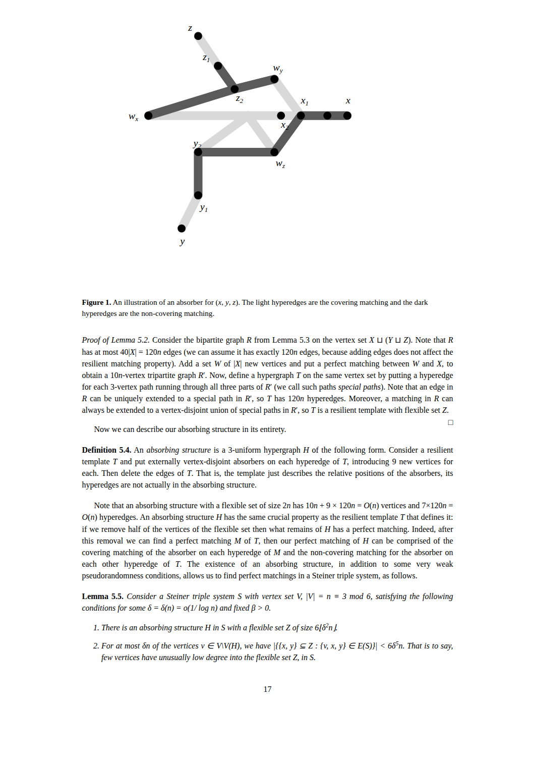z z1 z2 wy x1 x x2 wx y2 wz y1 y
Figure 1. An illustration of an absorber for (x, y, z). The light hyperedges are the covering matching and the dark hyperedges are the non-covering matching.
Proof of Lemma 5.2. Consider the bipartite graph R from Lemma 5.3 on the vertex set X ⊔ (Y ⊔ Z). Note that R has at most 40|X| = 120n edges (we can assume it has exactly 120n edges, because adding edges does not affect the resilient matching property). Add a set W of |X| new vertices and put a perfect matching between W and X, to obtain a 10n-vertex tripartite graph R′. Now, define a hypergraph T on the same vertex set by putting a hyperedge for each 3-vertex path running through all three parts of R′ (we call such paths special paths). Note that an edge in R can be uniquely extended to a special path in R′, so T has 120n hyperedges. Moreover, a matching in R can always be extended to a vertex-disjoint union of special paths in R′, so T is a resilient template with flexible set Z. □
Now we can describe our absorbing structure in its entirety.
Definition 5.4. An absorbing structure is a 3-uniform hypergraph H of the following form. Consider a resilient template T and put externally vertex-disjoint absorbers on each hyperedge of T, introducing 9 new vertices for each. Then delete the edges of T. That is, the template just describes the relative positions of the absorbers, its hyperedges are not actually in the absorbing structure.
Note that an absorbing structure with a flexible set of size 2n has 10n + 9 × 120n = O(n) vertices and 7×120n = O(n) hyperedges. An absorbing structure H has the same crucial property as the resilient template T that defines it: if we remove half of the vertices of the flexible set then what remains of H has a perfect matching. Indeed, after this removal we can find a perfect matching M of T, then our perfect matching of H can be comprised of the covering matching of the absorber on each hyperedge of M and the non-covering matching for the absorber on each other hyperedge of T. The existence of an absorbing structure, in addition to some very weak pseudorandomness conditions, allows us to find perfect matchings in a Steiner triple system, as follows.
Lemma 5.5. Consider a Steiner triple system S with vertex set V, |V| = n ≡ 3 mod 6, satisfying the following conditions for some δ = δ(n) = o(1/ log n) and fixed β > 0.
There is an absorbing structure H in S with a flexible set Z of size 6⌊δ2 n⌋.
For at most δn of the vertices v ∈ V\V(H), we have |{{x, y} ⊆ Z : {v, x, y} ∈ E(S)}| < 6δ5 n. That is to say, few vertices have unusually low degree into the flexible set Z, in S.
17